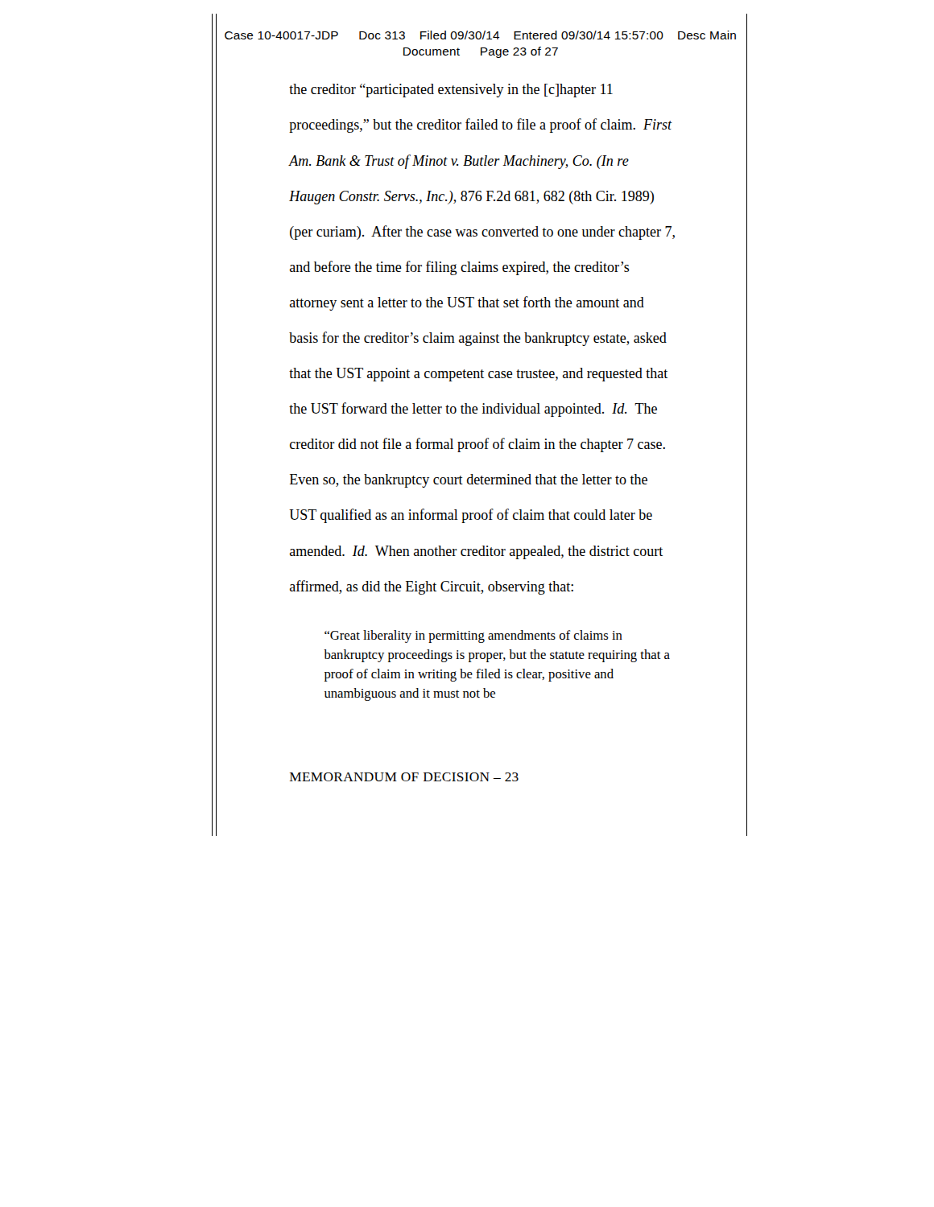Case 10-40017-JDP Doc 313 Filed 09/30/14 Entered 09/30/14 15:57:00 Desc Main
Document Page 23 of 27
the creditor “participated extensively in the [c]hapter 11 proceedings,” but the creditor failed to file a proof of claim. First Am. Bank & Trust of Minot v. Butler Machinery, Co. (In re Haugen Constr. Servs., Inc.), 876 F.2d 681, 682 (8th Cir. 1989) (per curiam). After the case was converted to one under chapter 7, and before the time for filing claims expired, the creditor’s attorney sent a letter to the UST that set forth the amount and basis for the creditor’s claim against the bankruptcy estate, asked that the UST appoint a competent case trustee, and requested that the UST forward the letter to the individual appointed. Id. The creditor did not file a formal proof of claim in the chapter 7 case. Even so, the bankruptcy court determined that the letter to the UST qualified as an informal proof of claim that could later be amended. Id. When another creditor appealed, the district court affirmed, as did the Eight Circuit, observing that:
“Great liberality in permitting amendments of claims in bankruptcy proceedings is proper, but the statute requiring that a proof of claim in writing be filed is clear, positive and unambiguous and it must not be
MEMORANDUM OF DECISION – 23